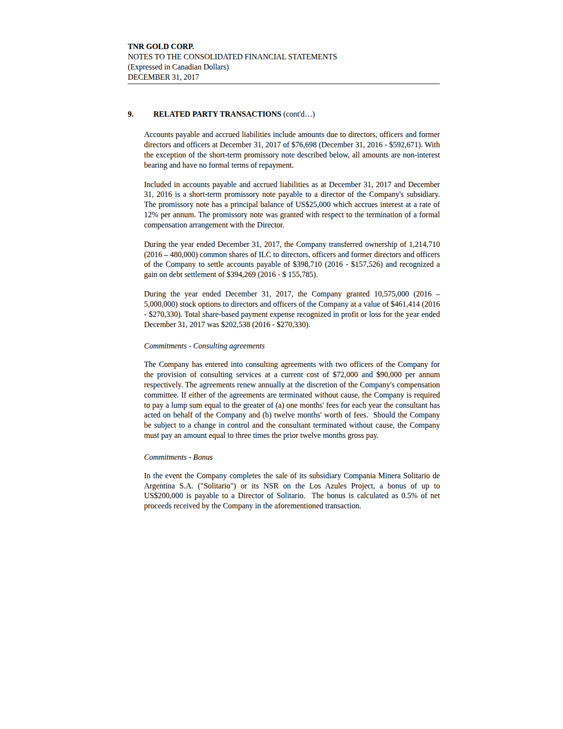TNR GOLD CORP.
NOTES TO THE CONSOLIDATED FINANCIAL STATEMENTS
(Expressed in Canadian Dollars)
DECEMBER 31, 2017
9. RELATED PARTY TRANSACTIONS (cont'd…)
Accounts payable and accrued liabilities include amounts due to directors, officers and former directors and officers at December 31, 2017 of $76,698 (December 31, 2016 - $592,671). With the exception of the short-term promissory note described below, all amounts are non-interest bearing and have no formal terms of repayment.
Included in accounts payable and accrued liabilities as at December 31, 2017 and December 31, 2016 is a short-term promissory note payable to a director of the Company's subsidiary. The promissory note has a principal balance of US$25,000 which accrues interest at a rate of 12% per annum. The promissory note was granted with respect to the termination of a formal compensation arrangement with the Director.
During the year ended December 31, 2017, the Company transferred ownership of 1,214,710 (2016 – 480,000) common shares of ILC to directors, officers and former directors and officers of the Company to settle accounts payable of $398,710 (2016 - $157,526) and recognized a gain on debt settlement of $394,269 (2016 - $ 155,785).
During the year ended December 31, 2017, the Company granted 10,575,000 (2016 – 5,000,000) stock options to directors and officers of the Company at a value of $461,414 (2016 - $270,330). Total share-based payment expense recognized in profit or loss for the year ended December 31, 2017 was $202,538 (2016 - $270,330).
Commitments - Consulting agreements
The Company has entered into consulting agreements with two officers of the Company for the provision of consulting services at a current cost of $72,000 and $90,000 per annum respectively. The agreements renew annually at the discretion of the Company's compensation committee. If either of the agreements are terminated without cause, the Company is required to pay a lump sum equal to the greater of (a) one months' fees for each year the consultant has acted on behalf of the Company and (b) twelve months' worth of fees. Should the Company be subject to a change in control and the consultant terminated without cause, the Company must pay an amount equal to three times the prior twelve months gross pay.
Commitments - Bonus
In the event the Company completes the sale of its subsidiary Compania Minera Solitario de Argentina S.A. ("Solitario") or its NSR on the Los Azules Project, a bonus of up to US$200,000 is payable to a Director of Solitario. The bonus is calculated as 0.5% of net proceeds received by the Company in the aforementioned transaction.